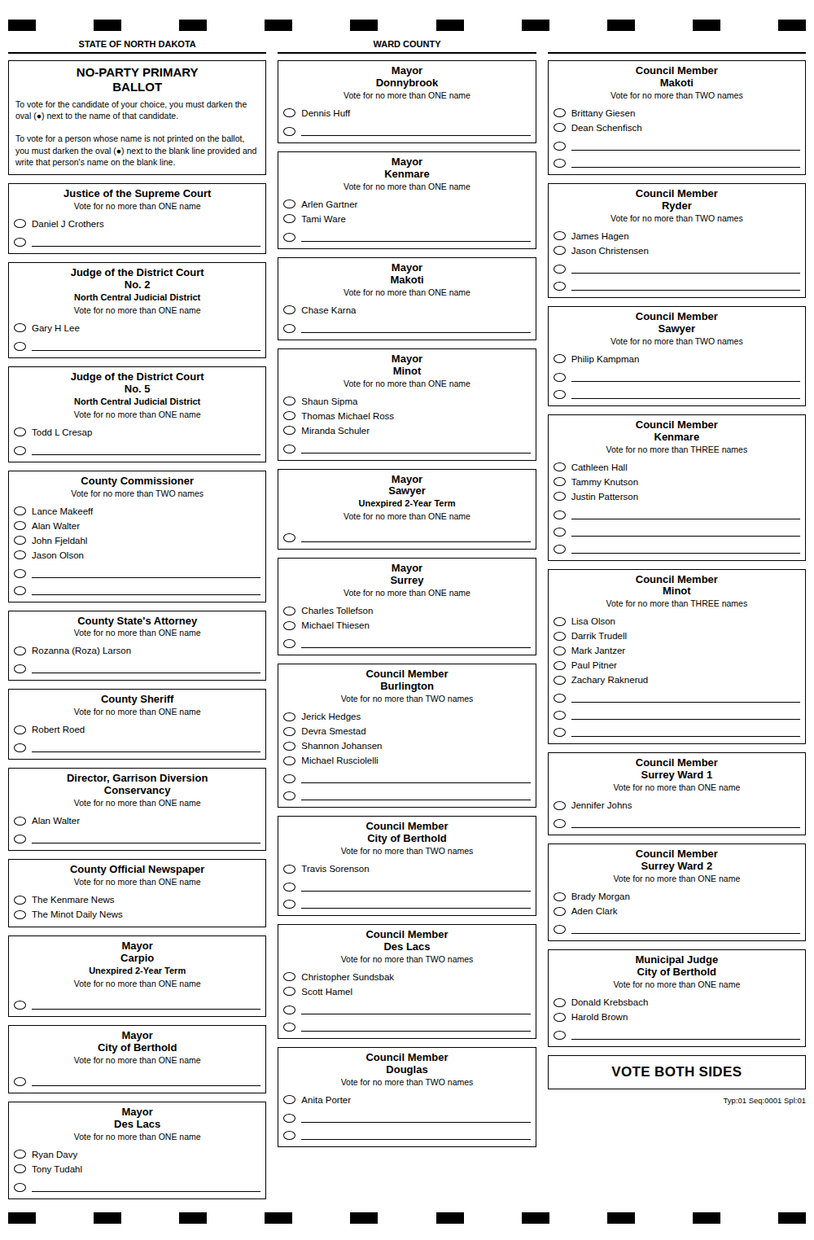STATE OF NORTH DAKOTA
NO-PARTY PRIMARY
BALLOT
To vote for the candidate of your choice, you must darken the oval (●) next to the name of that candidate.
To vote for a person whose name is not printed on the ballot, you must darken the oval (●) next to the blank line provided and write that person's name on the blank line.
Justice of the Supreme Court
Vote for no more than ONE name
Daniel J Crothers
Judge of the District Court
No. 2
North Central Judicial District
Vote for no more than ONE name
Gary H Lee
Judge of the District Court
No. 5
North Central Judicial District
Vote for no more than ONE name
Todd L Cresap
County Commissioner
Vote for no more than TWO names
Lance Makeeff
Alan Walter
John Fjeldahl
Jason Olson
County State's Attorney
Vote for no more than ONE name
Rozanna (Roza) Larson
County Sheriff
Vote for no more than ONE name
Robert Roed
Director, Garrison Diversion
Conservancy
Vote for no more than ONE name
Alan Walter
County Official Newspaper
Vote for no more than ONE name
The Kenmare News
The Minot Daily News
Mayor
Carpio
Unexpired 2-Year Term
Vote for no more than ONE name
Mayor
City of Berthold
Vote for no more than ONE name
Mayor
Des Lacs
Vote for no more than ONE name
Ryan Davy
Tony Tudahl
WARD COUNTY
Mayor
Donnybrook
Vote for no more than ONE name
Dennis Huff
Mayor
Kenmare
Vote for no more than ONE name
Arlen Gartner
Tami Ware
Mayor
Makoti
Vote for no more than ONE name
Chase Karna
Mayor
Minot
Vote for no more than ONE name
Shaun Sipma
Thomas Michael Ross
Miranda Schuler
Mayor
Sawyer
Unexpired 2-Year Term
Vote for no more than ONE name
Mayor
Surrey
Vote for no more than ONE name
Charles Tollefson
Michael Thiesen
Council Member
Burlington
Vote for no more than TWO names
Jerick Hedges
Devra Smestad
Shannon Johansen
Michael Rusciolelli
Council Member
City of Berthold
Vote for no more than TWO names
Travis Sorenson
Council Member
Des Lacs
Vote for no more than TWO names
Christopher Sundsbak
Scott Hamel
Council Member
Douglas
Vote for no more than TWO names
Anita Porter
Council Member
Makoti
Vote for no more than TWO names
Brittany Giesen
Dean Schenfisch
Council Member
Ryder
Vote for no more than TWO names
James Hagen
Jason Christensen
Council Member
Sawyer
Vote for no more than TWO names
Philip Kampman
Council Member
Kenmare
Vote for no more than THREE names
Cathleen Hall
Tammy Knutson
Justin Patterson
Council Member
Minot
Vote for no more than THREE names
Lisa Olson
Darrik Trudell
Mark Jantzer
Paul Pitner
Zachary Raknerud
Council Member
Surrey Ward 1
Vote for no more than ONE name
Jennifer Johns
Council Member
Surrey Ward 2
Vote for no more than ONE name
Brady Morgan
Aden Clark
Municipal Judge
City of Berthold
Vote for no more than ONE name
Donald Krebsbach
Harold Brown
VOTE BOTH SIDES
Typ:01 Seq:0001 Spl:01